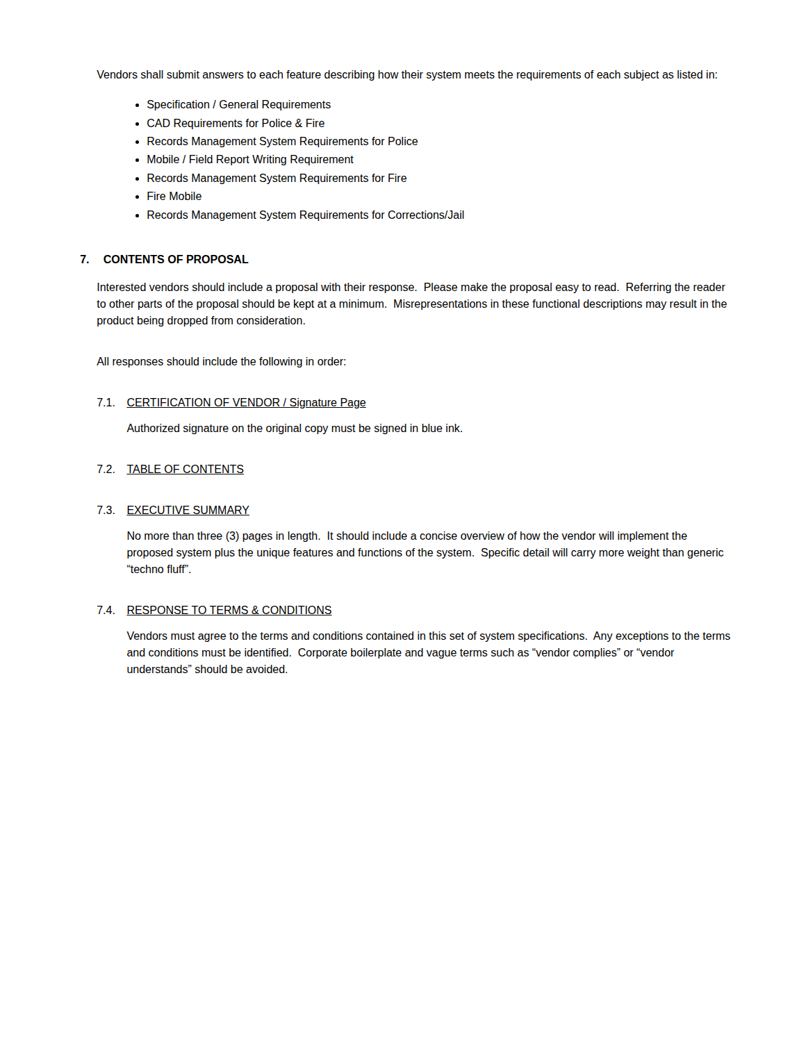Vendors shall submit answers to each feature describing how their system meets the requirements of each subject as listed in:
Specification / General Requirements
CAD Requirements for Police & Fire
Records Management System Requirements for Police
Mobile / Field Report Writing Requirement
Records Management System Requirements for Fire
Fire Mobile
Records Management System Requirements for Corrections/Jail
7. CONTENTS OF PROPOSAL
Interested vendors should include a proposal with their response. Please make the proposal easy to read. Referring the reader to other parts of the proposal should be kept at a minimum. Misrepresentations in these functional descriptions may result in the product being dropped from consideration.
All responses should include the following in order:
7.1. CERTIFICATION OF VENDOR / Signature Page
Authorized signature on the original copy must be signed in blue ink.
7.2. TABLE OF CONTENTS
7.3. EXECUTIVE SUMMARY
No more than three (3) pages in length. It should include a concise overview of how the vendor will implement the proposed system plus the unique features and functions of the system. Specific detail will carry more weight than generic “techno fluff”.
7.4. RESPONSE TO TERMS & CONDITIONS
Vendors must agree to the terms and conditions contained in this set of system specifications. Any exceptions to the terms and conditions must be identified. Corporate boilerplate and vague terms such as “vendor complies” or “vendor understands” should be avoided.